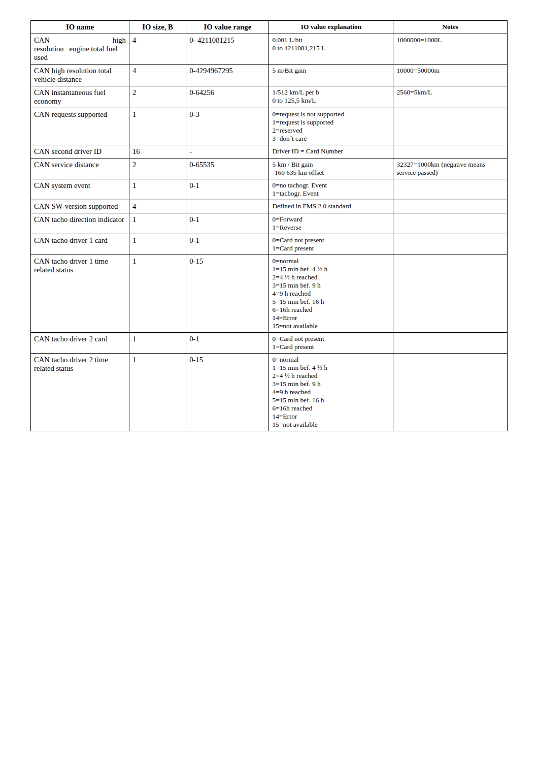| IO name | IO size, B | IO value range | IO value explanation | Notes |
| --- | --- | --- | --- | --- |
| CAN high resolution engine total fuel used | 4 | 0- 4211081215 | 0.001 L/bit 0 to 4211081,215 L | 1000000=1000L |
| CAN high resolution total vehicle distance | 4 | 0-4294967295 | 5 m/Bit gain | 10000=50000m |
| CAN instantaneous fuel economy | 2 | 0-64256 | 1/512 km/L per b 0 to 125,5 km/L | 2560=5km/L |
| CAN requests supported | 1 | 0-3 | 0=request is not supported 1=request is supported 2=reserved 3=don´t care | |
| CAN second driver ID | 16 | - | Driver ID = Card Number | |
| CAN service distance | 2 | 0-65535 | 5 km / Bit gain -160 635 km offset | 32327=1000km (negative means service passed) |
| CAN system event | 1 | 0-1 | 0=no tachogr. Event 1=tachogr. Event | |
| CAN SW-version supported | 4 | | Defined in FMS 2.0 standard | |
| CAN tacho direction indicator | 1 | 0-1 | 0=Forward 1=Reverse | |
| CAN tacho driver 1 card | 1 | 0-1 | 0=Card not present 1=Card present | |
| CAN tacho driver 1 time related status | 1 | 0-15 | 0=normal 1=15 min bef. 4 ½ h 2=4 ½ h reached 3=15 min bef. 9 h 4=9 h reached 5=15 min bef. 16 h 6=16h reached 14=Error 15=not available | |
| CAN tacho driver 2 card | 1 | 0-1 | 0=Card not present 1=Card present | |
| CAN tacho driver 2 time related status | 1 | 0-15 | 0=normal 1=15 min bef. 4 ½ h 2=4 ½ h reached 3=15 min bef. 9 h 4=9 h reached 5=15 min bef. 16 h 6=16h reached 14=Error 15=not available | |